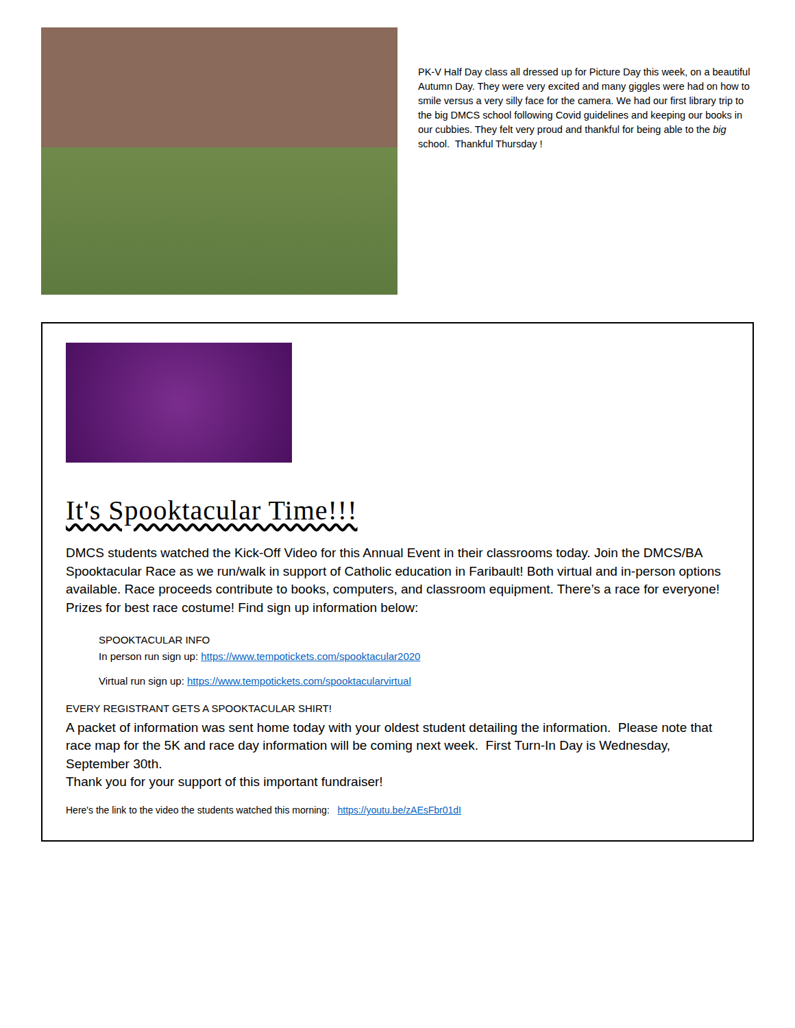PK-V Half Day class all dressed up for Picture Day this week, on a beautiful Autumn Day. They were very excited and many giggles were had on how to smile versus a very silly face for the camera. We had our first library trip to the big DMCS school following Covid guidelines and keeping our books in our cubbies. They felt very proud and thankful for being able to the big school. Thankful Thursday !
It's Spooktacular Time!!!
DMCS students watched the Kick-Off Video for this Annual Event in their classrooms today. Join the DMCS/BA Spooktacular Race as we run/walk in support of Catholic education in Faribault! Both virtual and in-person options available. Race proceeds contribute to books, computers, and classroom equipment. There’s a race for everyone! Prizes for best race costume! Find sign up information below:
SPOOKTACULAR INFO
In person run sign up: https://www.tempotickets.com/spooktacular2020
Virtual run sign up: https://www.tempotickets.com/spooktacularvirtual
EVERY REGISTRANT GETS A SPOOKTACULAR SHIRT!
A packet of information was sent home today with your oldest student detailing the information. Please note that race map for the 5K and race day information will be coming next week. First Turn-In Day is Wednesday, September 30th.
Thank you for your support of this important fundraiser!
Here's the link to the video the students watched this morning: https://youtu.be/zAEsFbr01dI